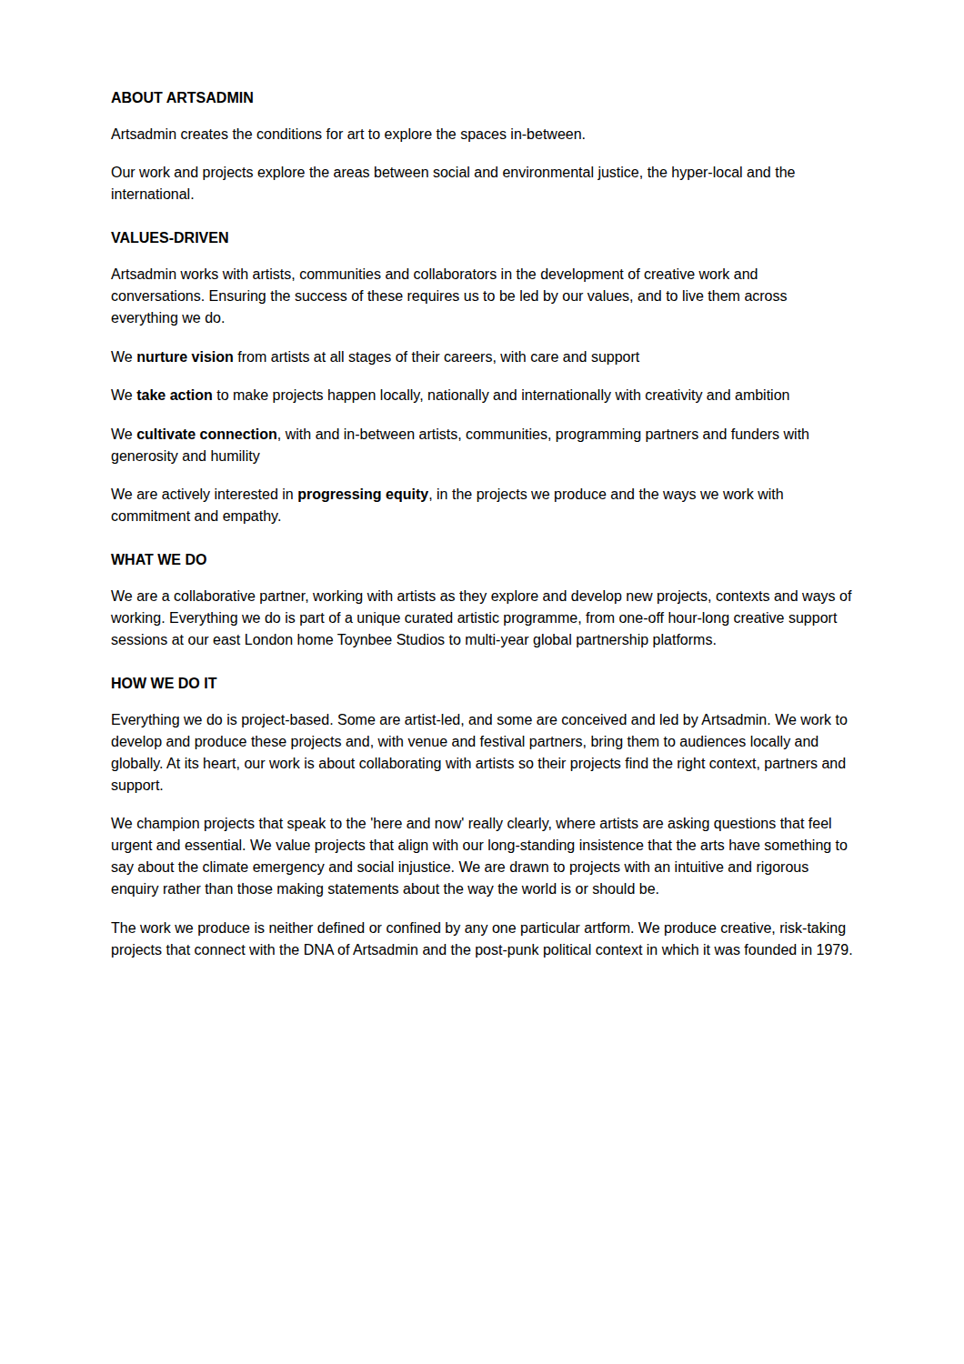ABOUT ARTSADMIN
Artsadmin creates the conditions for art to explore the spaces in-between.
Our work and projects explore the areas between social and environmental justice, the hyper-local and the international.
VALUES-DRIVEN
Artsadmin works with artists, communities and collaborators in the development of creative work and conversations. Ensuring the success of these requires us to be led by our values, and to live them across everything we do.
We nurture vision from artists at all stages of their careers, with care and support
We take action to make projects happen locally, nationally and internationally with creativity and ambition
We cultivate connection, with and in-between artists, communities, programming partners and funders with generosity and humility
We are actively interested in progressing equity, in the projects we produce and the ways we work with commitment and empathy.
WHAT WE DO
We are a collaborative partner, working with artists as they explore and develop new projects, contexts and ways of working. Everything we do is part of a unique curated artistic programme, from one-off hour-long creative support sessions at our east London home Toynbee Studios to multi-year global partnership platforms.
HOW WE DO IT
Everything we do is project-based. Some are artist-led, and some are conceived and led by Artsadmin. We work to develop and produce these projects and, with venue and festival partners, bring them to audiences locally and globally. At its heart, our work is about collaborating with artists so their projects find the right context, partners and support.
We champion projects that speak to the 'here and now' really clearly, where artists are asking questions that feel urgent and essential. We value projects that align with our long-standing insistence that the arts have something to say about the climate emergency and social injustice. We are drawn to projects with an intuitive and rigorous enquiry rather than those making statements about the way the world is or should be.
The work we produce is neither defined or confined by any one particular artform. We produce creative, risk-taking projects that connect with the DNA of Artsadmin and the post-punk political context in which it was founded in 1979.